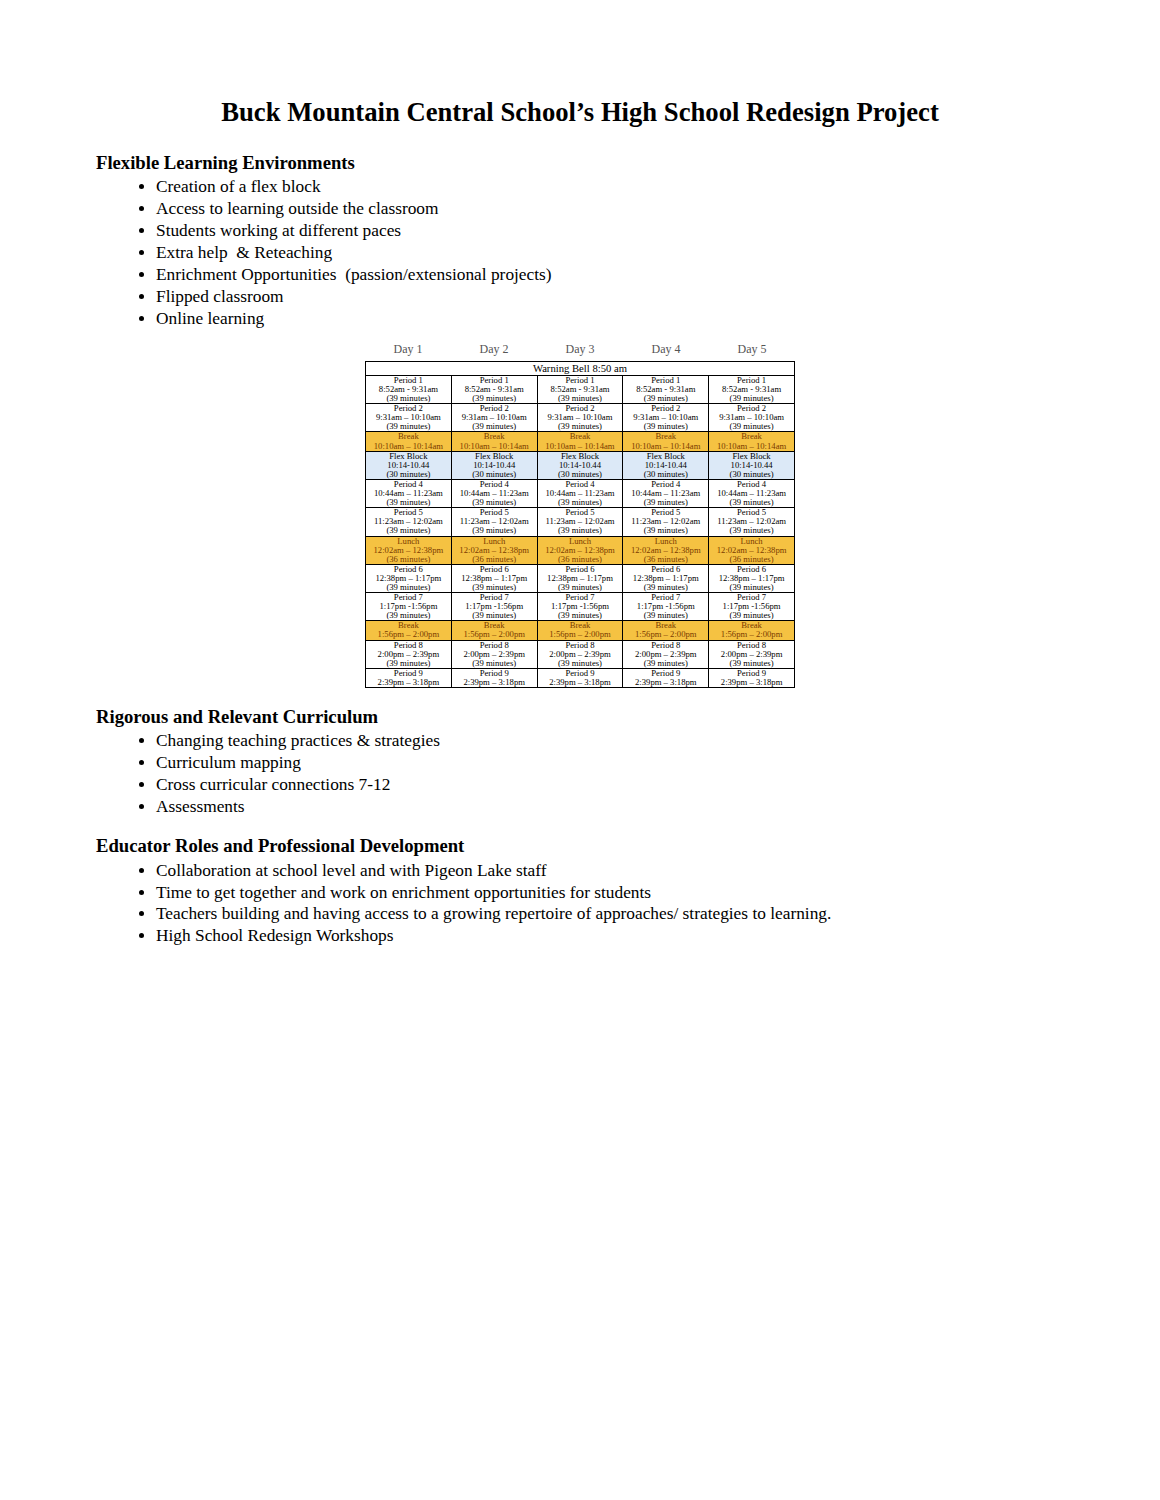Buck Mountain Central School’s High School Redesign Project
Flexible Learning Environments
Creation of a flex block
Access to learning outside the classroom
Students working at different paces
Extra help & Reteaching
Enrichment Opportunities (passion/extensional projects)
Flipped classroom
Online learning
| Day 1 | Day 2 | Day 3 | Day 4 | Day 5 |
| Warning Bell 8:50 am |
| Period 1 8:52am - 9:31am (39 minutes) | Period 1 8:52am - 9:31am (39 minutes) | Period 1 8:52am - 9:31am (39 minutes) | Period 1 8:52am - 9:31am (39 minutes) | Period 1 8:52am - 9:31am (39 minutes) |
| Period 2 9:31am – 10:10am (39 minutes) | Period 2 9:31am – 10:10am (39 minutes) | Period 2 9:31am – 10:10am (39 minutes) | Period 2 9:31am – 10:10am (39 minutes) | Period 2 9:31am – 10:10am (39 minutes) |
| Break 10:10am – 10:14am | Break 10:10am – 10:14am | Break 10:10am – 10:14am | Break 10:10am – 10:14am | Break 10:10am – 10:14am |
| Flex Block 10:14-10.44 (30 minutes) | Flex Block 10:14-10.44 (30 minutes) | Flex Block 10:14-10.44 (30 minutes) | Flex Block 10:14-10.44 (30 minutes) | Flex Block 10:14-10.44 (30 minutes) |
| Period 4 10:44am – 11:23am (39 minutes) | Period 4 10:44am – 11:23am (39 minutes) | Period 4 10:44am – 11:23am (39 minutes) | Period 4 10:44am – 11:23am (39 minutes) | Period 4 10:44am – 11:23am (39 minutes) |
| Period 5 11:23am – 12:02am (39 minutes) | Period 5 11:23am – 12:02am (39 minutes) | Period 5 11:23am – 12:02am (39 minutes) | Period 5 11:23am – 12:02am (39 minutes) | Period 5 11:23am – 12:02am (39 minutes) |
| Lunch 12:02am – 12:38pm (36 minutes) | Lunch 12:02am – 12:38pm (36 minutes) | Lunch 12:02am – 12:38pm (36 minutes) | Lunch 12:02am – 12:38pm (36 minutes) | Lunch 12:02am – 12:38pm (36 minutes) |
| Period 6 12:38pm – 1:17pm (39 minutes) | Period 6 12:38pm – 1:17pm (39 minutes) | Period 6 12:38pm – 1:17pm (39 minutes) | Period 6 12:38pm – 1:17pm (39 minutes) | Period 6 12:38pm – 1:17pm (39 minutes) |
| Period 7 1:17pm -1:56pm (39 minutes) | Period 7 1:17pm -1:56pm (39 minutes) | Period 7 1:17pm -1:56pm (39 minutes) | Period 7 1:17pm -1:56pm (39 minutes) | Period 7 1:17pm -1:56pm (39 minutes) |
| Break 1:56pm – 2:00pm | Break 1:56pm – 2:00pm | Break 1:56pm – 2:00pm | Break 1:56pm – 2:00pm | Break 1:56pm – 2:00pm |
| Period 8 2:00pm – 2:39pm (39 minutes) | Period 8 2:00pm – 2:39pm (39 minutes) | Period 8 2:00pm – 2:39pm (39 minutes) | Period 8 2:00pm – 2:39pm (39 minutes) | Period 8 2:00pm – 2:39pm (39 minutes) |
| Period 9 2:39pm – 3:18pm | Period 9 2:39pm – 3:18pm | Period 9 2:39pm – 3:18pm | Period 9 2:39pm – 3:18pm | Period 9 2:39pm – 3:18pm |
Rigorous and Relevant Curriculum
Changing teaching practices & strategies
Curriculum mapping
Cross curricular connections 7-12
Assessments
Educator Roles and Professional Development
Collaboration at school level and with Pigeon Lake staff
Time to get together and work on enrichment opportunities for students
Teachers building and having access to a growing repertoire of approaches/ strategies to learning.
High School Redesign Workshops